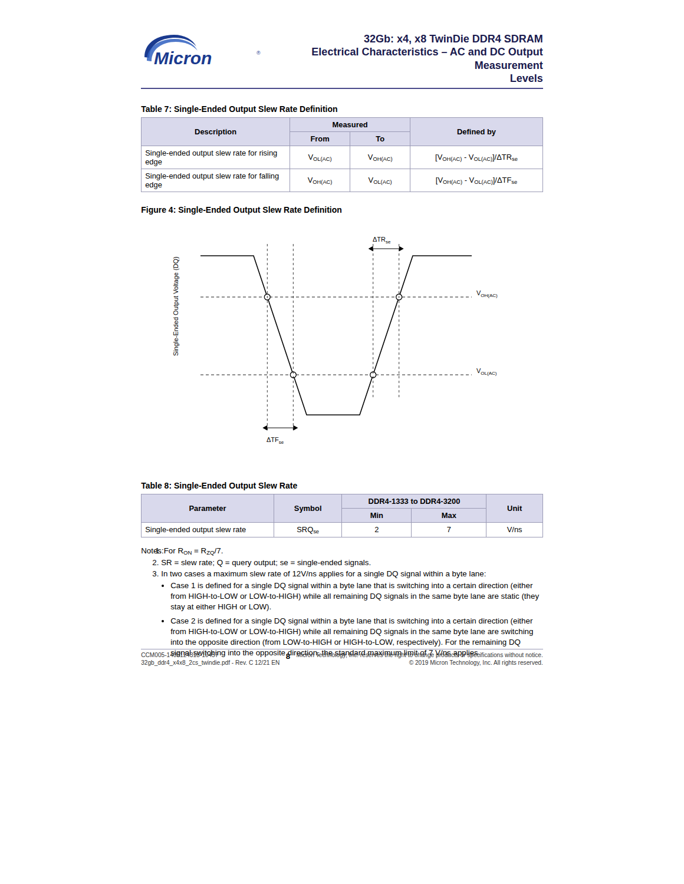Micron ®
32Gb: x4, x8 TwinDie DDR4 SDRAM
Electrical Characteristics – AC and DC Output Measurement
Levels
Table 7: Single-Ended Output Slew Rate Definition
| Description | Measured | Defined by |
| --- | --- | --- |
| From | To |
| Single-ended output slew rate for rising edge | V OL(AC) | V OH(AC) | [V OH(AC) - V OL(AC) ]/ΔTR se |
| Single-ended output slew rate for falling edge | V OH(AC) | V OL(AC) | [V OH(AC) - V OL(AC) ]/ΔTF se |
Figure 4: Single-Ended Output Slew Rate Definition
Single-Ended Output Voltage (DQ) VOH(AC) VOL(AC) ΔTRse ΔTFse
Table 8: Single-Ended Output Slew Rate
| Parameter | Symbol | DDR4-1333 to DDR4-3200 | Unit |
| --- | --- | --- | --- |
| Min | Max |
| Single-ended output slew rate | SRQ se | 2 | 7 | V/ns |
Notes:
For RON = RZQ/7.
SR = slew rate; Q = query output; se = single-ended signals.
In two cases a maximum slew rate of 12V/ns applies for a single DQ signal within a byte lane:
Case 1 is defined for a single DQ signal within a byte lane that is switching into a certain direction (either from HIGH-to-LOW or LOW-to-HIGH) while all remaining DQ signals in the same byte lane are static (they stay at either HIGH or LOW).
Case 2 is defined for a single DQ signal within a byte lane that is switching into a certain direction (either from HIGH-to-LOW or LOW-to-HIGH) while all remaining DQ signals in the same byte lane are switching into the opposite direction (from LOW-to-HIGH or HIGH-to-LOW, respectively). For the remaining DQ signal switching into the opposite direction, the standard maximum limit of 7 V/ns applies.
CCM005-1406124318-10457
32gb_ddr4_x4x8_2cs_twindie.pdf - Rev. C 12/21 EN
8
Micron Technology, Inc. reserves the right to change products or specifications without notice.
© 2019 Micron Technology, Inc. All rights reserved.